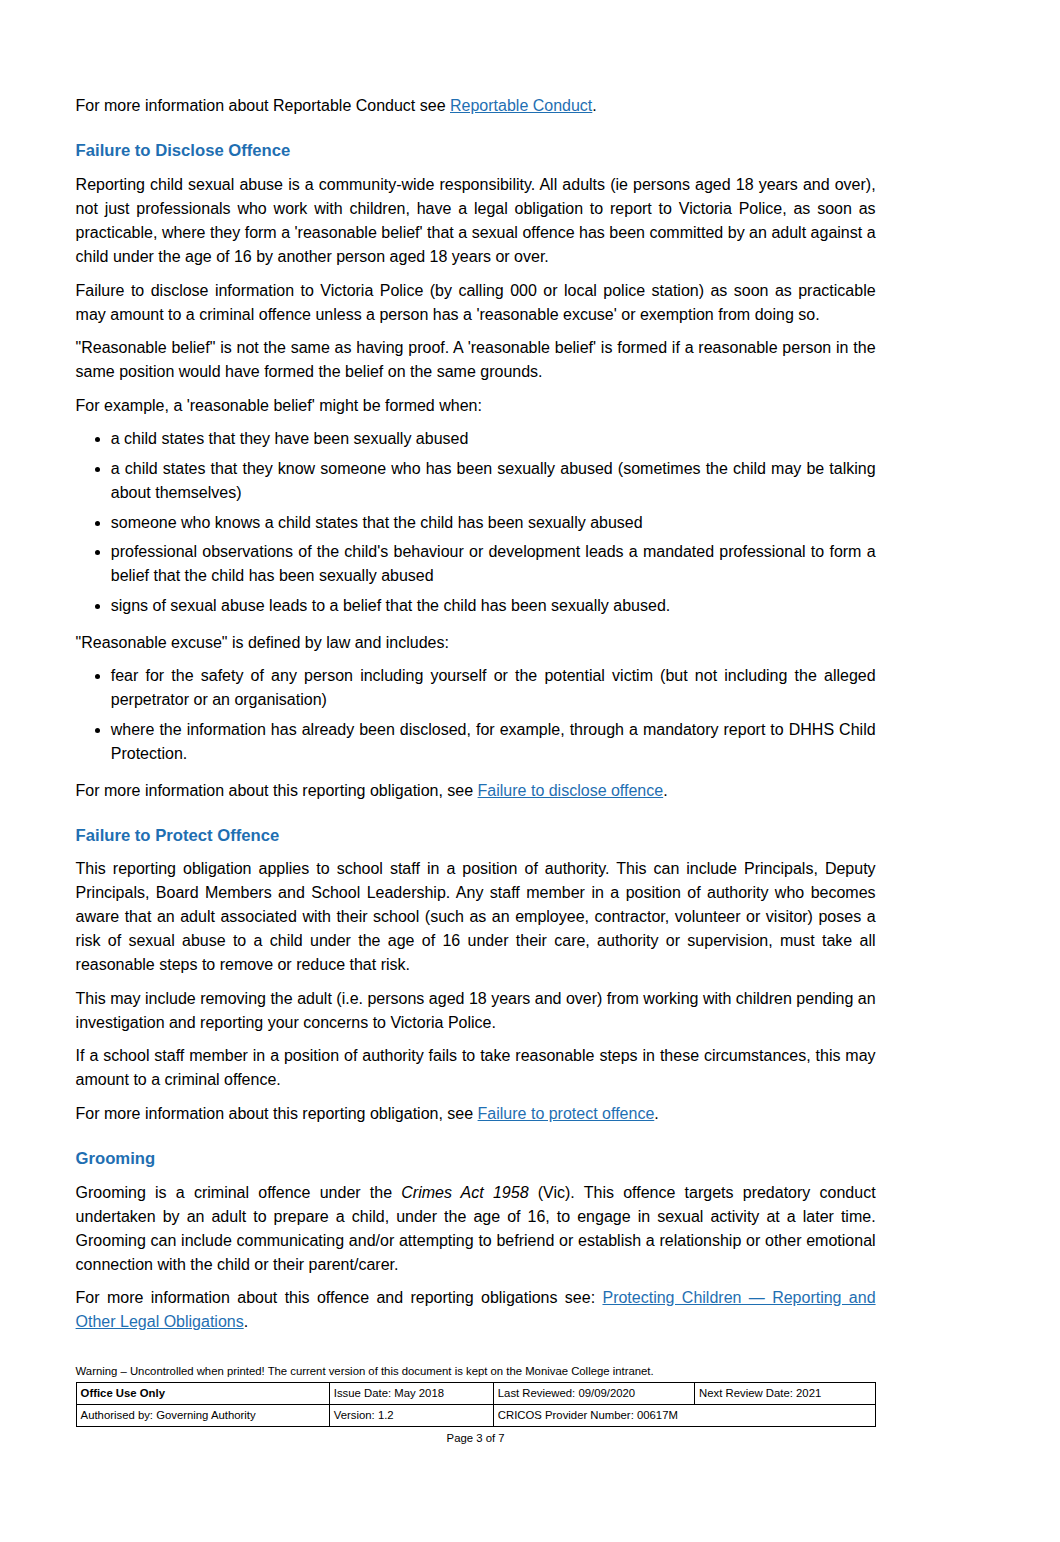For more information about Reportable Conduct see Reportable Conduct.
Failure to Disclose Offence
Reporting child sexual abuse is a community-wide responsibility. All adults (ie persons aged 18 years and over), not just professionals who work with children, have a legal obligation to report to Victoria Police, as soon as practicable, where they form a 'reasonable belief' that a sexual offence has been committed by an adult against a child under the age of 16 by another person aged 18 years or over.
Failure to disclose information to Victoria Police (by calling 000 or local police station) as soon as practicable may amount to a criminal offence unless a person has a 'reasonable excuse' or exemption from doing so.
"Reasonable belief" is not the same as having proof. A 'reasonable belief' is formed if a reasonable person in the same position would have formed the belief on the same grounds.
For example, a 'reasonable belief' might be formed when:
a child states that they have been sexually abused
a child states that they know someone who has been sexually abused (sometimes the child may be talking about themselves)
someone who knows a child states that the child has been sexually abused
professional observations of the child's behaviour or development leads a mandated professional to form a belief that the child has been sexually abused
signs of sexual abuse leads to a belief that the child has been sexually abused.
"Reasonable excuse" is defined by law and includes:
fear for the safety of any person including yourself or the potential victim (but not including the alleged perpetrator or an organisation)
where the information has already been disclosed, for example, through a mandatory report to DHHS Child Protection.
For more information about this reporting obligation, see Failure to disclose offence.
Failure to Protect Offence
This reporting obligation applies to school staff in a position of authority. This can include Principals, Deputy Principals, Board Members and School Leadership. Any staff member in a position of authority who becomes aware that an adult associated with their school (such as an employee, contractor, volunteer or visitor) poses a risk of sexual abuse to a child under the age of 16 under their care, authority or supervision, must take all reasonable steps to remove or reduce that risk.
This may include removing the adult (i.e. persons aged 18 years and over) from working with children pending an investigation and reporting your concerns to Victoria Police.
If a school staff member in a position of authority fails to take reasonable steps in these circumstances, this may amount to a criminal offence.
For more information about this reporting obligation, see Failure to protect offence.
Grooming
Grooming is a criminal offence under the Crimes Act 1958 (Vic). This offence targets predatory conduct undertaken by an adult to prepare a child, under the age of 16, to engage in sexual activity at a later time. Grooming can include communicating and/or attempting to befriend or establish a relationship or other emotional connection with the child or their parent/carer.
For more information about this offence and reporting obligations see: Protecting Children — Reporting and Other Legal Obligations.
Warning – Uncontrolled when printed! The current version of this document is kept on the Monivae College intranet.
| Office Use Only | Issue Date: May 2018 | Last Reviewed: 09/09/2020 | Next Review Date: 2021 |
| Authorised by: Governing Authority | Version: 1.2 | CRICOS Provider Number: 00617M |
Page 3 of 7